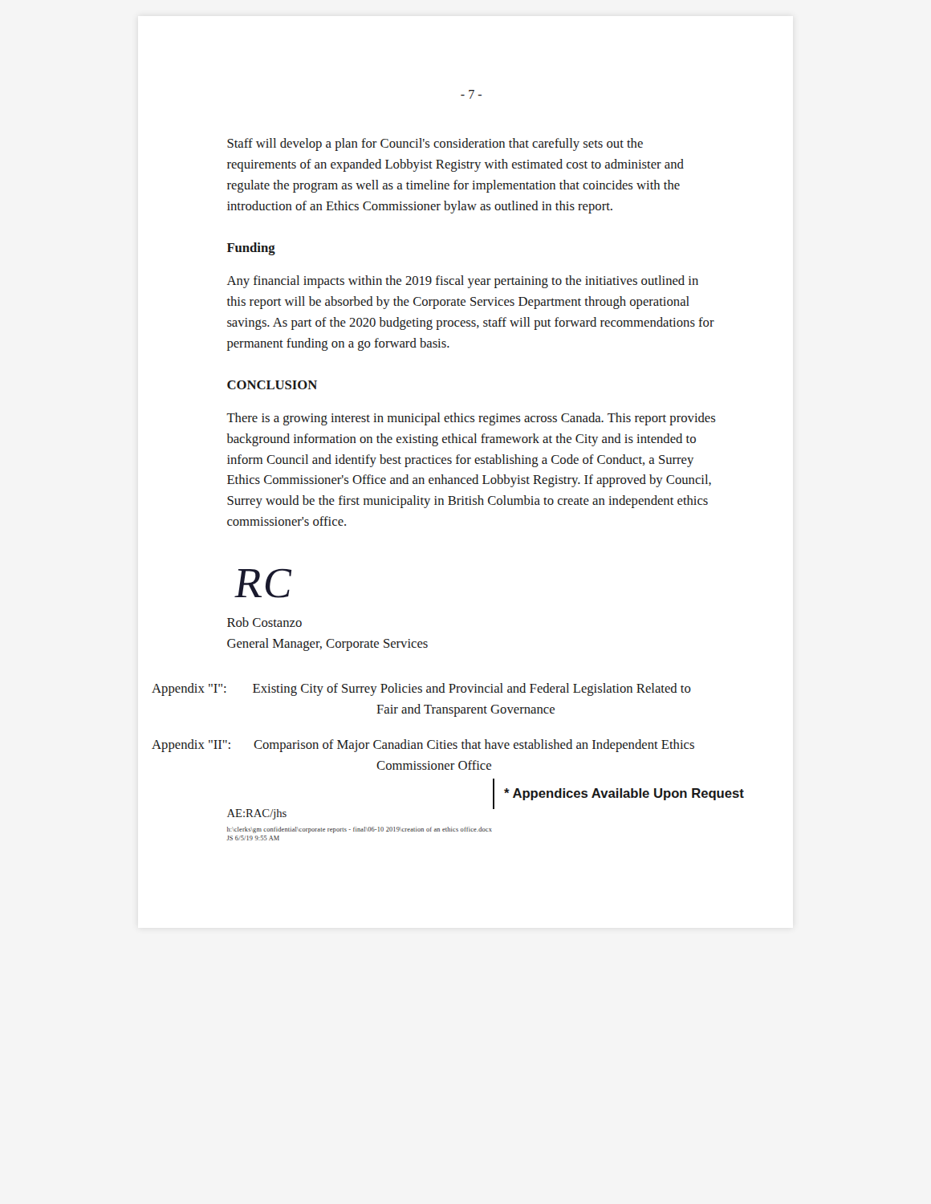- 7 -
Staff will develop a plan for Council's consideration that carefully sets out the requirements of an expanded Lobbyist Registry with estimated cost to administer and regulate the program as well as a timeline for implementation that coincides with the introduction of an Ethics Commissioner bylaw as outlined in this report.
Funding
Any financial impacts within the 2019 fiscal year pertaining to the initiatives outlined in this report will be absorbed by the Corporate Services Department through operational savings. As part of the 2020 budgeting process, staff will put forward recommendations for permanent funding on a go forward basis.
CONCLUSION
There is a growing interest in municipal ethics regimes across Canada. This report provides background information on the existing ethical framework at the City and is intended to inform Council and identify best practices for establishing a Code of Conduct, a Surrey Ethics Commissioner's Office and an enhanced Lobbyist Registry. If approved by Council, Surrey would be the first municipality in British Columbia to create an independent ethics commissioner's office.
R C
Rob Costanzo
General Manager, Corporate Services
Appendix "I": Existing City of Surrey Policies and Provincial and Federal Legislation Related toFair and Transparent Governance
Appendix "II": Comparison of Major Canadian Cities that have established an Independent EthicsCommissioner Office
AE:RAC/jhs
h:\clerks\gm confidential\corporate reports - final\06-10 2019\creation of an ethics office.docx
JS 6/5/19 9:55 AM
* Appendices Available Upon Request